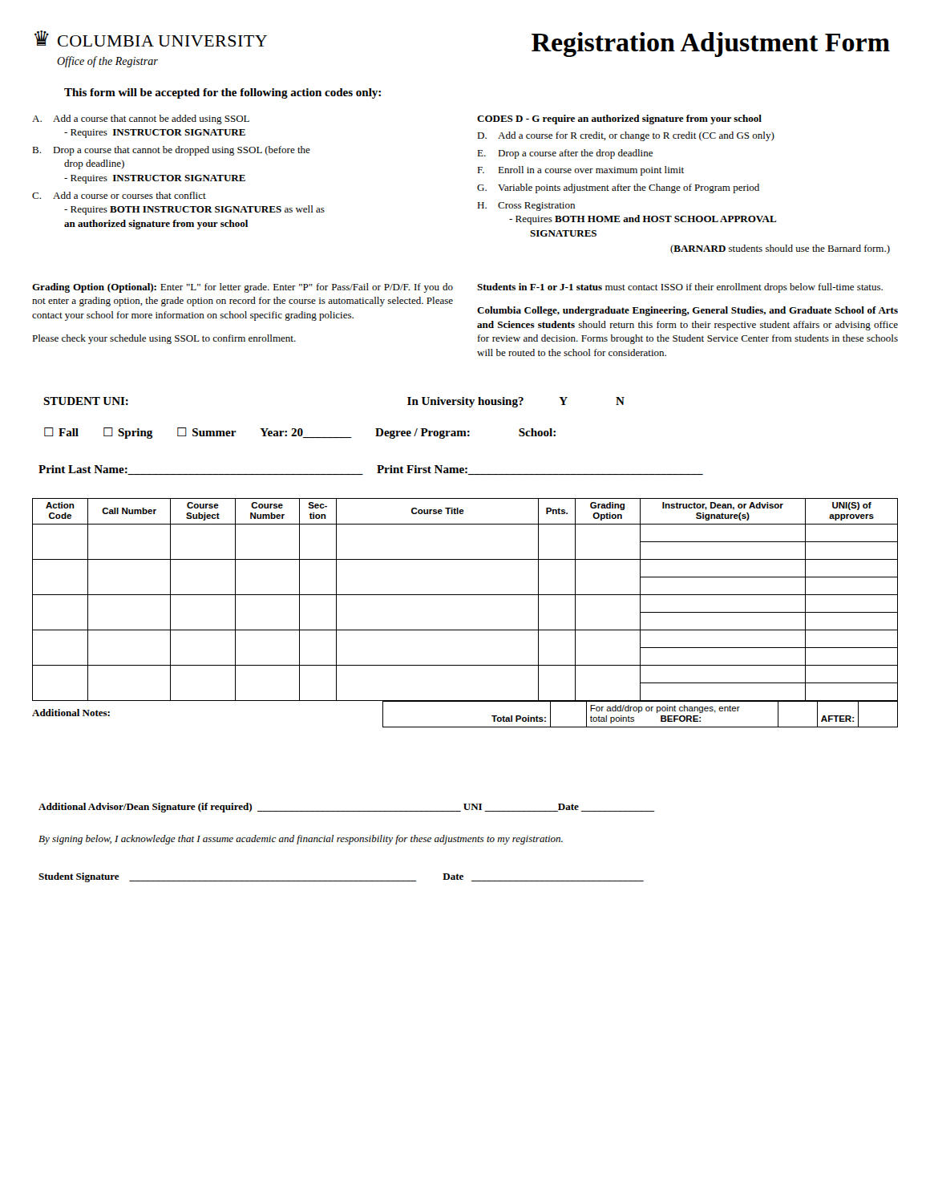♛
COLUMBIA UNIVERSITY
Office of the Registrar
Registration Adjustment Form
This form will be accepted for the following action codes only:
A. Add a course that cannot be added using SSOL - Requires INSTRUCTOR SIGNATURE
B. Drop a course that cannot be dropped using SSOL (before the drop deadline) - Requires INSTRUCTOR SIGNATURE
C. Add a course or courses that conflict - Requires BOTH INSTRUCTOR SIGNATURES as well as an authorized signature from your school
CODES D - G require an authorized signature from your school
D. Add a course for R credit, or change to R credit (CC and GS only)
E. Drop a course after the drop deadline
F. Enroll in a course over maximum point limit
G. Variable points adjustment after the Change of Program period
H. Cross Registration - Requires BOTH HOME and HOST SCHOOL APPROVAL SIGNATURES (BARNARD students should use the Barnard form.)
Grading Option (Optional): Enter "L" for letter grade. Enter "P" for Pass/Fail or P/D/F. If you do not enter a grading option, the grade option on record for the course is automatically selected. Please contact your school for more information on school specific grading policies.
Please check your schedule using SSOL to confirm enrollment.
Students in F-1 or J-1 status must contact ISSO if their enrollment drops below full-time status.
Columbia College, undergraduate Engineering, General Studies, and Graduate School of Arts and Sciences students should return this form to their respective student affairs or advising office for review and decision. Forms brought to the Student Service Center from students in these schools will be routed to the school for consideration.
STUDENT UNI:
In University housing? YN
☐Fall ☐Spring ☐Summer Year: 20________ Degree / Program: School:
Print Last Name:_______________________________________ Print First Name:_______________________________________
| Action Code | Call Number | Course Subject | Course Number | Sec- tion | Course Title | Pnts. | Grading Option | Instructor, Dean, or Advisor Signature(s) | UNI(S) of approvers |
| --- | --- | --- | --- | --- | --- | --- | --- | --- | --- |
Additional Notes:
| Total Points: | | For add/drop or point changes, enter total points BEFORE: | | AFTER: | |
Additional Advisor/Dean Signature (if required) _______________________________________ UNI ______________Date ______________
By signing below, I acknowledge that I assume academic and financial responsibility for these adjustments to my registration.
Student Signature _______________________________________________________ Date _________________________________